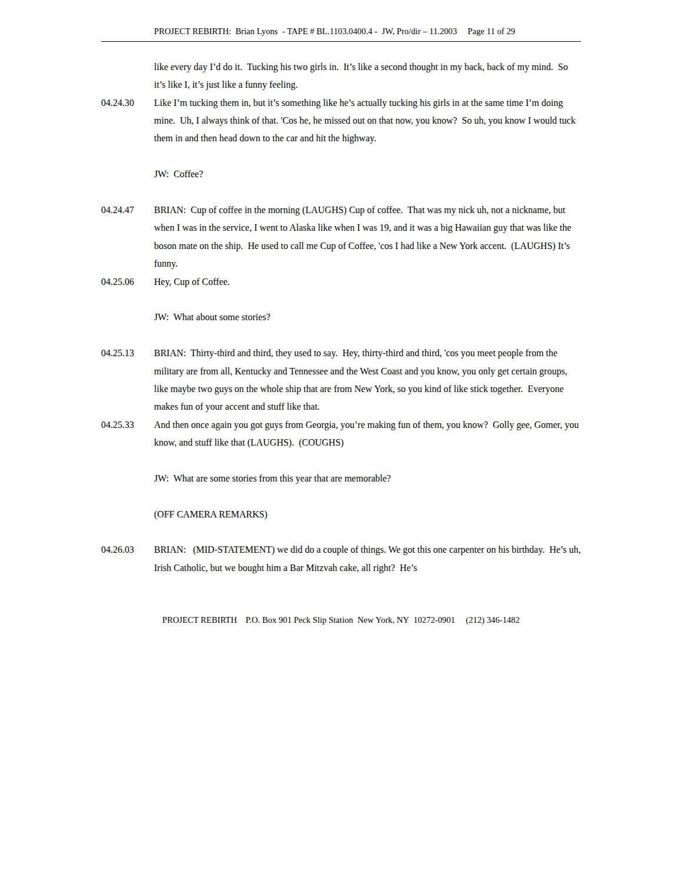PROJECT REBIRTH: Brian Lyons - TAPE # BL.1103.0400.4 - JW, Pro/dir – 11.2003 Page 11 of 29
like every day I’d do it. Tucking his two girls in. It’s like a second thought in my back, back of my mind. So it’s like I, it’s just like a funny feeling.
04.24.30
Like I’m tucking them in, but it’s something like he’s actually tucking his girls in at the same time I’m doing mine. Uh, I always think of that. 'Cos he, he missed out on that now, you know? So uh, you know I would tuck them in and then head down to the car and hit the highway.
JW: Coffee?
04.24.47
BRIAN: Cup of coffee in the morning (LAUGHS) Cup of coffee. That was my nick uh, not a nickname, but when I was in the service, I went to Alaska like when I was 19, and it was a big Hawaiian guy that was like the boson mate on the ship. He used to call me Cup of Coffee, 'cos I had like a New York accent. (LAUGHS) It’s funny.
04.25.06
Hey, Cup of Coffee.
JW: What about some stories?
04.25.13
BRIAN: Thirty-third and third, they used to say. Hey, thirty-third and third, 'cos you meet people from the military are from all, Kentucky and Tennessee and the West Coast and you know, you only get certain groups, like maybe two guys on the whole ship that are from New York, so you kind of like stick together. Everyone makes fun of your accent and stuff like that.
04.25.33
And then once again you got guys from Georgia, you’re making fun of them, you know? Golly gee, Gomer, you know, and stuff like that (LAUGHS). (COUGHS)
JW: What are some stories from this year that are memorable?
(OFF CAMERA REMARKS)
04.26.03
BRIAN: (MID-STATEMENT) we did do a couple of things. We got this one carpenter on his birthday. He’s uh, Irish Catholic, but we bought him a Bar Mitzvah cake, all right? He’s
PROJECT REBIRTH P.O. Box 901 Peck Slip Station New York, NY 10272-0901 (212) 346-1482